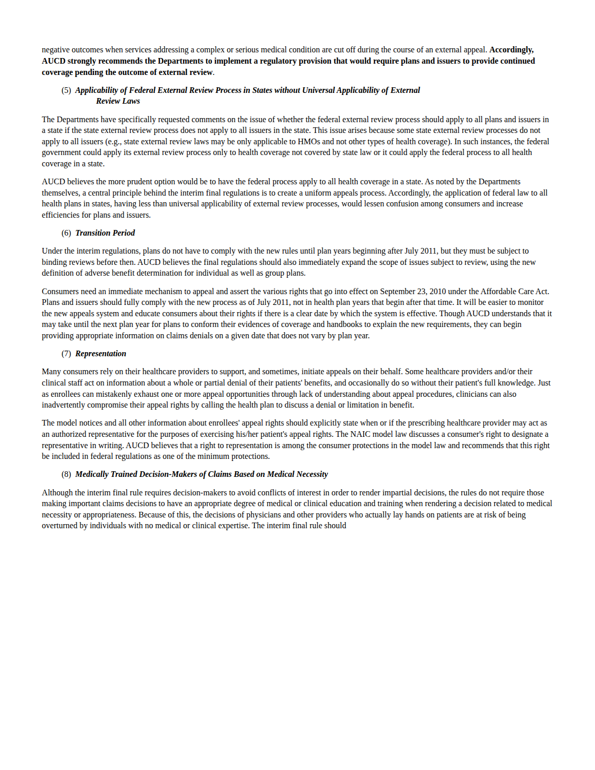negative outcomes when services addressing a complex or serious medical condition are cut off during the course of an external appeal. Accordingly, AUCD strongly recommends the Departments to implement a regulatory provision that would require plans and issuers to provide continued coverage pending the outcome of external review.
(5) Applicability of Federal External Review Process in States without Universal Applicability of External Review Laws
The Departments have specifically requested comments on the issue of whether the federal external review process should apply to all plans and issuers in a state if the state external review process does not apply to all issuers in the state. This issue arises because some state external review processes do not apply to all issuers (e.g., state external review laws may be only applicable to HMOs and not other types of health coverage). In such instances, the federal government could apply its external review process only to health coverage not covered by state law or it could apply the federal process to all health coverage in a state.
AUCD believes the more prudent option would be to have the federal process apply to all health coverage in a state. As noted by the Departments themselves, a central principle behind the interim final regulations is to create a uniform appeals process. Accordingly, the application of federal law to all health plans in states, having less than universal applicability of external review processes, would lessen confusion among consumers and increase efficiencies for plans and issuers.
(6) Transition Period
Under the interim regulations, plans do not have to comply with the new rules until plan years beginning after July 2011, but they must be subject to binding reviews before then. AUCD believes the final regulations should also immediately expand the scope of issues subject to review, using the new definition of adverse benefit determination for individual as well as group plans.
Consumers need an immediate mechanism to appeal and assert the various rights that go into effect on September 23, 2010 under the Affordable Care Act. Plans and issuers should fully comply with the new process as of July 2011, not in health plan years that begin after that time. It will be easier to monitor the new appeals system and educate consumers about their rights if there is a clear date by which the system is effective. Though AUCD understands that it may take until the next plan year for plans to conform their evidences of coverage and handbooks to explain the new requirements, they can begin providing appropriate information on claims denials on a given date that does not vary by plan year.
(7) Representation
Many consumers rely on their healthcare providers to support, and sometimes, initiate appeals on their behalf. Some healthcare providers and/or their clinical staff act on information about a whole or partial denial of their patients' benefits, and occasionally do so without their patient's full knowledge. Just as enrollees can mistakenly exhaust one or more appeal opportunities through lack of understanding about appeal procedures, clinicians can also inadvertently compromise their appeal rights by calling the health plan to discuss a denial or limitation in benefit.
The model notices and all other information about enrollees' appeal rights should explicitly state when or if the prescribing healthcare provider may act as an authorized representative for the purposes of exercising his/her patient's appeal rights. The NAIC model law discusses a consumer's right to designate a representative in writing. AUCD believes that a right to representation is among the consumer protections in the model law and recommends that this right be included in federal regulations as one of the minimum protections.
(8) Medically Trained Decision-Makers of Claims Based on Medical Necessity
Although the interim final rule requires decision-makers to avoid conflicts of interest in order to render impartial decisions, the rules do not require those making important claims decisions to have an appropriate degree of medical or clinical education and training when rendering a decision related to medical necessity or appropriateness. Because of this, the decisions of physicians and other providers who actually lay hands on patients are at risk of being overturned by individuals with no medical or clinical expertise. The interim final rule should